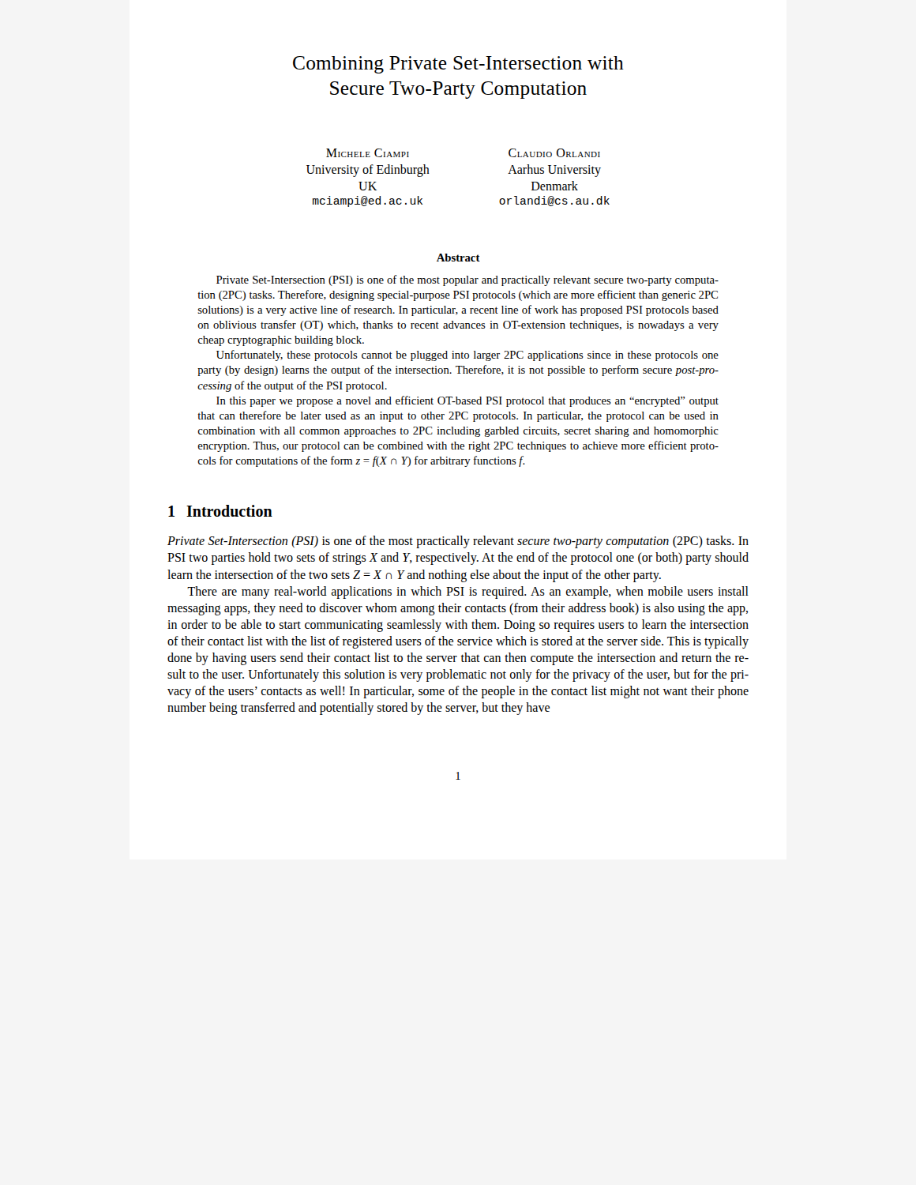Combining Private Set-Intersection with
Secure Two-Party Computation
Michele Ciampi
University of Edinburgh
UK
mciampi@ed.ac.uk
Claudio Orlandi
Aarhus University
Denmark
orlandi@cs.au.dk
Abstract
Private Set-Intersection (PSI) is one of the most popular and practically relevant secure two-party computation (2PC) tasks. Therefore, designing special-purpose PSI protocols (which are more efficient than generic 2PC solutions) is a very active line of research. In particular, a recent line of work has proposed PSI protocols based on oblivious transfer (OT) which, thanks to recent advances in OT-extension techniques, is nowadays a very cheap cryptographic building block.
Unfortunately, these protocols cannot be plugged into larger 2PC applications since in these protocols one party (by design) learns the output of the intersection. Therefore, it is not possible to perform secure post-processing of the output of the PSI protocol.
In this paper we propose a novel and efficient OT-based PSI protocol that produces an “encrypted” output that can therefore be later used as an input to other 2PC protocols. In particular, the protocol can be used in combination with all common approaches to 2PC including garbled circuits, secret sharing and homomorphic encryption. Thus, our protocol can be combined with the right 2PC techniques to achieve more efficient protocols for computations of the form z = f(X ∩ Y) for arbitrary functions f.
1 Introduction
Private Set-Intersection (PSI) is one of the most practically relevant secure two-party computation (2PC) tasks. In PSI two parties hold two sets of strings X and Y, respectively. At the end of the protocol one (or both) party should learn the intersection of the two sets Z = X ∩ Y and nothing else about the input of the other party.
There are many real-world applications in which PSI is required. As an example, when mobile users install messaging apps, they need to discover whom among their contacts (from their address book) is also using the app, in order to be able to start communicating seamlessly with them. Doing so requires users to learn the intersection of their contact list with the list of registered users of the service which is stored at the server side. This is typically done by having users send their contact list to the server that can then compute the intersection and return the result to the user. Unfortunately this solution is very problematic not only for the privacy of the user, but for the privacy of the users’ contacts as well! In particular, some of the people in the contact list might not want their phone number being transferred and potentially stored by the server, but they have
1